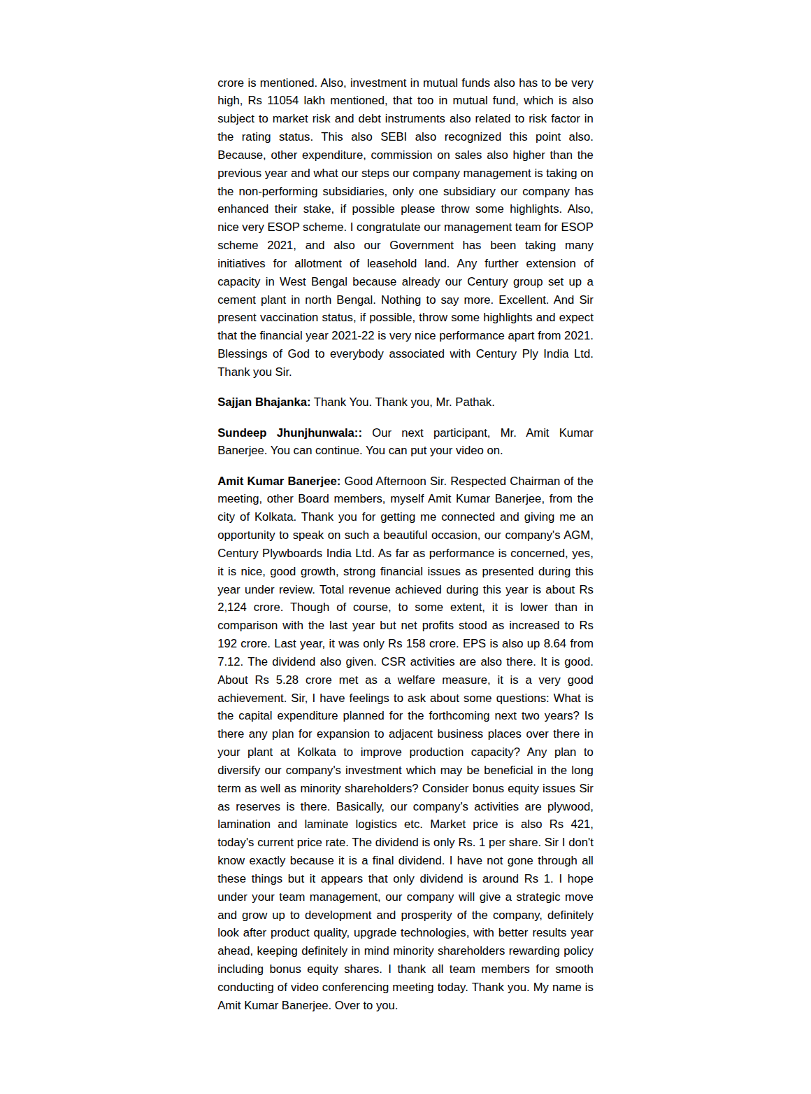crore is mentioned. Also, investment in mutual funds also has to be very high, Rs 11054 lakh mentioned, that too in mutual fund, which is also subject to market risk and debt instruments also related to risk factor in the rating status. This also SEBI also recognized this point also. Because, other expenditure, commission on sales also higher than the previous year and what our steps our company management is taking on the non-performing subsidiaries, only one subsidiary our company has enhanced their stake, if possible please throw some highlights. Also, nice very ESOP scheme. I congratulate our management team for ESOP scheme 2021, and also our Government has been taking many initiatives for allotment of leasehold land. Any further extension of capacity in West Bengal because already our Century group set up a cement plant in north Bengal. Nothing to say more. Excellent. And Sir present vaccination status, if possible, throw some highlights and expect that the financial year 2021-22 is very nice performance apart from 2021. Blessings of God to everybody associated with Century Ply India Ltd. Thank you Sir.
Sajjan Bhajanka: Thank You. Thank you, Mr. Pathak.
Sundeep Jhunjhunwala:: Our next participant, Mr. Amit Kumar Banerjee. You can continue. You can put your video on.
Amit Kumar Banerjee: Good Afternoon Sir. Respected Chairman of the meeting, other Board members, myself Amit Kumar Banerjee, from the city of Kolkata. Thank you for getting me connected and giving me an opportunity to speak on such a beautiful occasion, our company's AGM, Century Plywboards India Ltd. As far as performance is concerned, yes, it is nice, good growth, strong financial issues as presented during this year under review. Total revenue achieved during this year is about Rs 2,124 crore. Though of course, to some extent, it is lower than in comparison with the last year but net profits stood as increased to Rs 192 crore. Last year, it was only Rs 158 crore. EPS is also up 8.64 from 7.12. The dividend also given. CSR activities are also there. It is good. About Rs 5.28 crore met as a welfare measure, it is a very good achievement. Sir, I have feelings to ask about some questions: What is the capital expenditure planned for the forthcoming next two years? Is there any plan for expansion to adjacent business places over there in your plant at Kolkata to improve production capacity? Any plan to diversify our company's investment which may be beneficial in the long term as well as minority shareholders? Consider bonus equity issues Sir as reserves is there. Basically, our company's activities are plywood, lamination and laminate logistics etc. Market price is also Rs 421, today's current price rate. The dividend is only Rs. 1 per share. Sir I don't know exactly because it is a final dividend. I have not gone through all these things but it appears that only dividend is around Rs 1. I hope under your team management, our company will give a strategic move and grow up to development and prosperity of the company, definitely look after product quality, upgrade technologies, with better results year ahead, keeping definitely in mind minority shareholders rewarding policy including bonus equity shares. I thank all team members for smooth conducting of video conferencing meeting today. Thank you. My name is Amit Kumar Banerjee. Over to you.